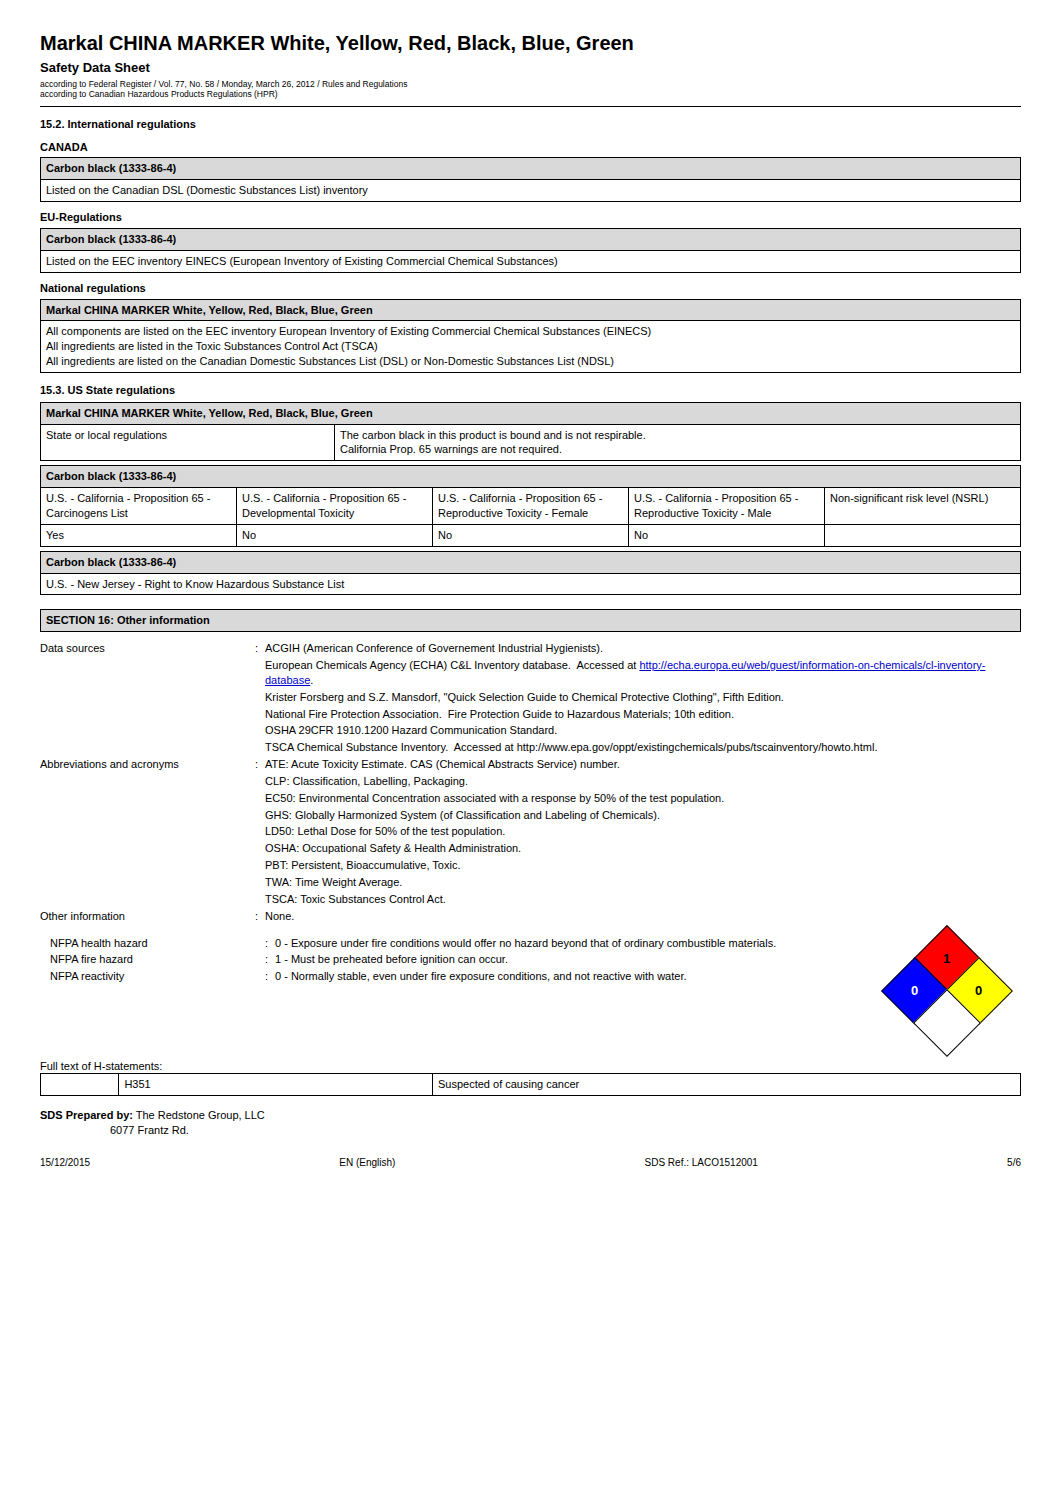Markal CHINA MARKER White, Yellow, Red, Black, Blue, Green
Safety Data Sheet
according to Federal Register / Vol. 77, No. 58 / Monday, March 26, 2012 / Rules and Regulations
according to Canadian Hazardous Products Regulations (HPR)
15.2. International regulations
CANADA
| Carbon black (1333-86-4) |
| Listed on the Canadian DSL (Domestic Substances List) inventory |
EU-Regulations
| Carbon black (1333-86-4) |
| Listed on the EEC inventory EINECS (European Inventory of Existing Commercial Chemical Substances) |
National regulations
| Markal CHINA MARKER White, Yellow, Red, Black, Blue, Green |
| All components are listed on the EEC inventory European Inventory of Existing Commercial Chemical Substances (EINECS) All ingredients are listed in the Toxic Substances Control Act (TSCA) All ingredients are listed on the Canadian Domestic Substances List (DSL) or Non-Domestic Substances List (NDSL) |
15.3. US State regulations
| Markal CHINA MARKER White, Yellow, Red, Black, Blue, Green |
| State or local regulations | The carbon black in this product is bound and is not respirable. California Prop. 65 warnings are not required. |
| Carbon black (1333-86-4) |
| U.S. - California - Proposition 65 - Carcinogens List | U.S. - California - Proposition 65 - Developmental Toxicity | U.S. - California - Proposition 65 - Reproductive Toxicity - Female | U.S. - California - Proposition 65 - Reproductive Toxicity - Male | Non-significant risk level (NSRL) |
| Yes | No | No | No | |
| Carbon black (1333-86-4) |
| U.S. - New Jersey - Right to Know Hazardous Substance List |
SECTION 16: Other information
| Data sources | : | ACGIH (American Conference of Governement Industrial Hygienists). |
| | | European Chemicals Agency (ECHA) C&L Inventory database. Accessed at http://echa.europa.eu/web/guest/information-on-chemicals/cl-inventory-database . |
| | | Krister Forsberg and S.Z. Mansdorf, "Quick Selection Guide to Chemical Protective Clothing", Fifth Edition. |
| | | National Fire Protection Association. Fire Protection Guide to Hazardous Materials; 10th edition. |
| | | OSHA 29CFR 1910.1200 Hazard Communication Standard. |
| | | TSCA Chemical Substance Inventory. Accessed at http://www.epa.gov/oppt/existingchemicals/pubs/tscainventory/howto.html. |
| Abbreviations and acronyms | : | ATE: Acute Toxicity Estimate. CAS (Chemical Abstracts Service) number. |
| | | CLP: Classification, Labelling, Packaging. |
| | | EC50: Environmental Concentration associated with a response by 50% of the test population. |
| | | GHS: Globally Harmonized System (of Classification and Labeling of Chemicals). |
| | | LD50: Lethal Dose for 50% of the test population. |
| | | OSHA: Occupational Safety & Health Administration. |
| | | PBT: Persistent, Bioaccumulative, Toxic. |
| | | TWA: Time Weight Average. |
| | | TSCA: Toxic Substances Control Act. |
| Other information | : | None. |
| NFPA health hazard | : | 0 - Exposure under fire conditions would offer no hazard beyond that of ordinary combustible materials. |
| NFPA fire hazard | : | 1 - Must be preheated before ignition can occur. |
| NFPA reactivity | : | 0 - Normally stable, even under fire exposure conditions, and not reactive with water. |
1
0
0
Full text of H-statements:
| | H351 | Suspected of causing cancer |
SDS Prepared by: The Redstone Group, LLC
6077 Frantz Rd.
15/12/2015
EN (English)
SDS Ref.: LACO1512001
5/6